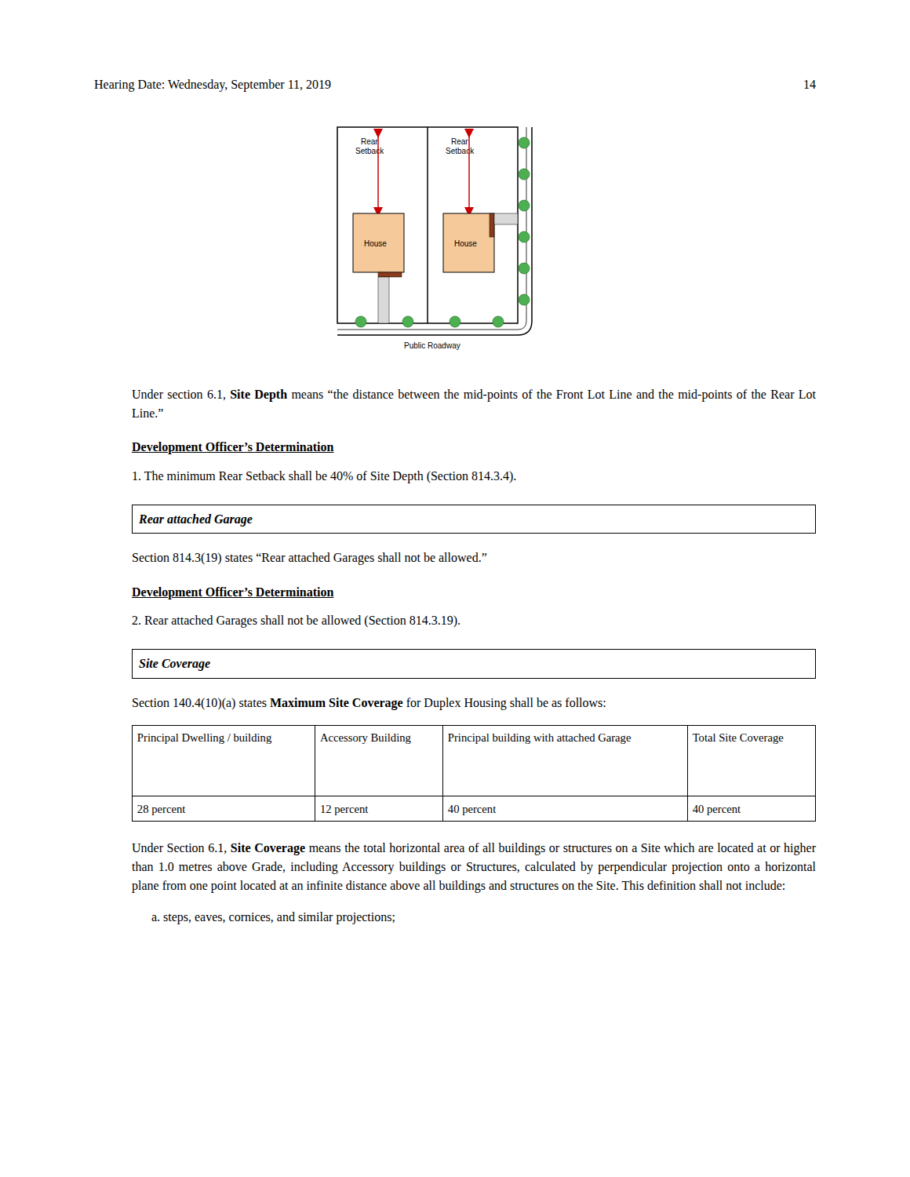Hearing Date: Wednesday, September 11, 2019 14
Rear Setback Rear Setback House House Public Roadway
Under section 6.1, Site Depth means “the distance between the mid-points of the Front Lot Line and the mid-points of the Rear Lot Line.”
Development Officer’s Determination
1. The minimum Rear Setback shall be 40% of Site Depth (Section 814.3.4).
Rear attached Garage
Section 814.3(19) states “Rear attached Garages shall not be allowed.”
Development Officer’s Determination
2. Rear attached Garages shall not be allowed (Section 814.3.19).
Site Coverage
Section 140.4(10)(a) states Maximum Site Coverage for Duplex Housing shall be as follows:
| Principal Dwelling / building | Accessory Building | Principal building with attached Garage | Total Site Coverage |
| --- | --- | --- | --- |
| 28 percent | 12 percent | 40 percent | 40 percent |
Under Section 6.1, Site Coverage means the total horizontal area of all buildings or structures on a Site which are located at or higher than 1.0 metres above Grade, including Accessory buildings or Structures, calculated by perpendicular projection onto a horizontal plane from one point located at an infinite distance above all buildings and structures on the Site. This definition shall not include:
steps, eaves, cornices, and similar projections;